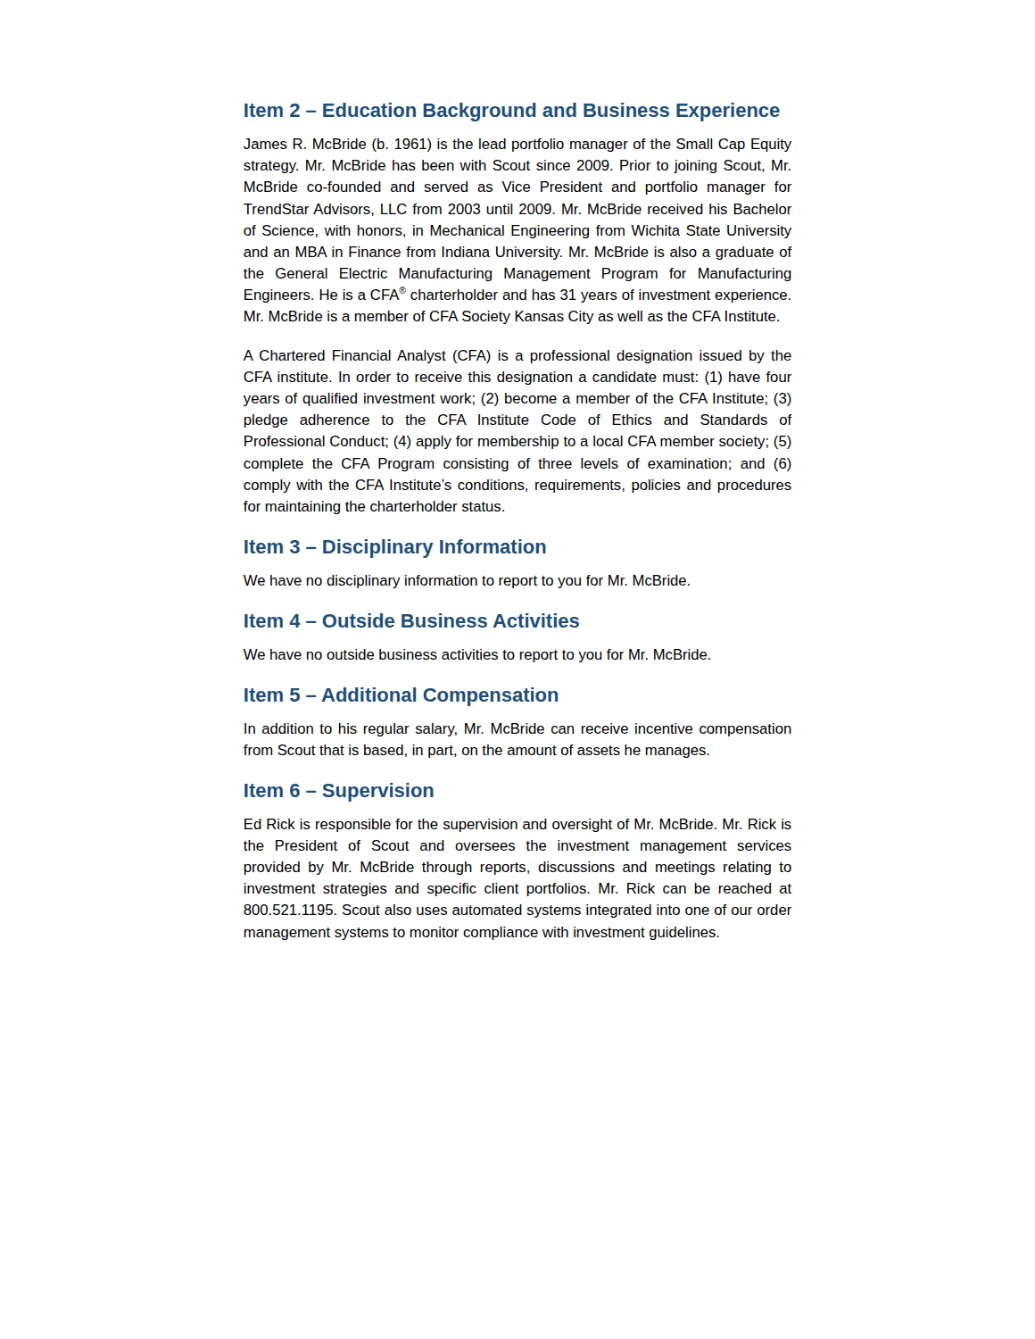Item 2 – Education Background and Business Experience
James R. McBride (b. 1961) is the lead portfolio manager of the Small Cap Equity strategy. Mr. McBride has been with Scout since 2009. Prior to joining Scout, Mr. McBride co-founded and served as Vice President and portfolio manager for TrendStar Advisors, LLC from 2003 until 2009. Mr. McBride received his Bachelor of Science, with honors, in Mechanical Engineering from Wichita State University and an MBA in Finance from Indiana University. Mr. McBride is also a graduate of the General Electric Manufacturing Management Program for Manufacturing Engineers. He is a CFA® charterholder and has 31 years of investment experience. Mr. McBride is a member of CFA Society Kansas City as well as the CFA Institute.
A Chartered Financial Analyst (CFA) is a professional designation issued by the CFA institute. In order to receive this designation a candidate must: (1) have four years of qualified investment work; (2) become a member of the CFA Institute; (3) pledge adherence to the CFA Institute Code of Ethics and Standards of Professional Conduct; (4) apply for membership to a local CFA member society; (5) complete the CFA Program consisting of three levels of examination; and (6) comply with the CFA Institute’s conditions, requirements, policies and procedures for maintaining the charterholder status.
Item 3 – Disciplinary Information
We have no disciplinary information to report to you for Mr. McBride.
Item 4 – Outside Business Activities
We have no outside business activities to report to you for Mr. McBride.
Item 5 – Additional Compensation
In addition to his regular salary, Mr. McBride can receive incentive compensation from Scout that is based, in part, on the amount of assets he manages.
Item 6 – Supervision
Ed Rick is responsible for the supervision and oversight of Mr. McBride. Mr. Rick is the President of Scout and oversees the investment management services provided by Mr. McBride through reports, discussions and meetings relating to investment strategies and specific client portfolios. Mr. Rick can be reached at 800.521.1195. Scout also uses automated systems integrated into one of our order management systems to monitor compliance with investment guidelines.